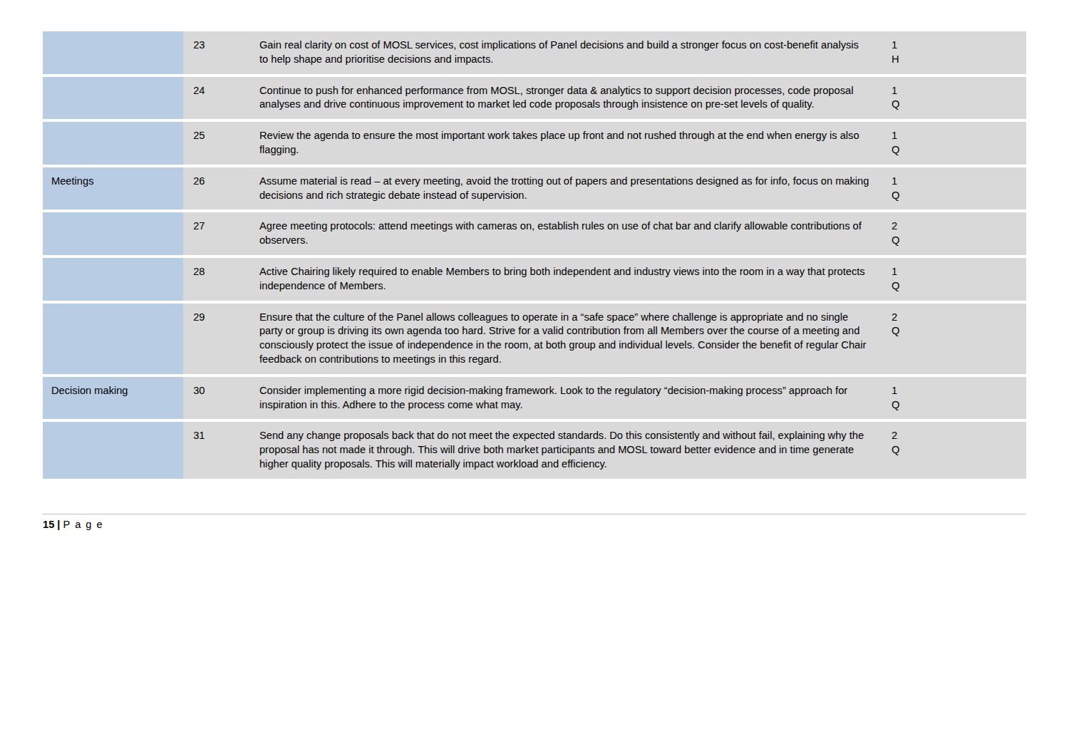| | 23 | Gain real clarity on cost of MOSL services, cost implications of Panel decisions and build a stronger focus on cost-benefit analysis to help shape and prioritise decisions and impacts. | 1 H |
| | 24 | Continue to push for enhanced performance from MOSL, stronger data & analytics to support decision processes, code proposal analyses and drive continuous improvement to market led code proposals through insistence on pre-set levels of quality. | 1 Q |
| | 25 | Review the agenda to ensure the most important work takes place up front and not rushed through at the end when energy is also flagging. | 1 Q |
| Meetings | 26 | Assume material is read – at every meeting, avoid the trotting out of papers and presentations designed as for info, focus on making decisions and rich strategic debate instead of supervision. | 1 Q |
| | 27 | Agree meeting protocols: attend meetings with cameras on, establish rules on use of chat bar and clarify allowable contributions of observers. | 2 Q |
| | 28 | Active Chairing likely required to enable Members to bring both independent and industry views into the room in a way that protects independence of Members. | 1 Q |
| | 29 | Ensure that the culture of the Panel allows colleagues to operate in a “safe space” where challenge is appropriate and no single party or group is driving its own agenda too hard. Strive for a valid contribution from all Members over the course of a meeting and consciously protect the issue of independence in the room, at both group and individual levels. Consider the benefit of regular Chair feedback on contributions to meetings in this regard. | 2 Q |
| Decision making | 30 | Consider implementing a more rigid decision-making framework. Look to the regulatory “decision-making process” approach for inspiration in this. Adhere to the process come what may. | 1 Q |
| | 31 | Send any change proposals back that do not meet the expected standards. Do this consistently and without fail, explaining why the proposal has not made it through. This will drive both market participants and MOSL toward better evidence and in time generate higher quality proposals. This will materially impact workload and efficiency. | 2 Q |
15 | P a g e